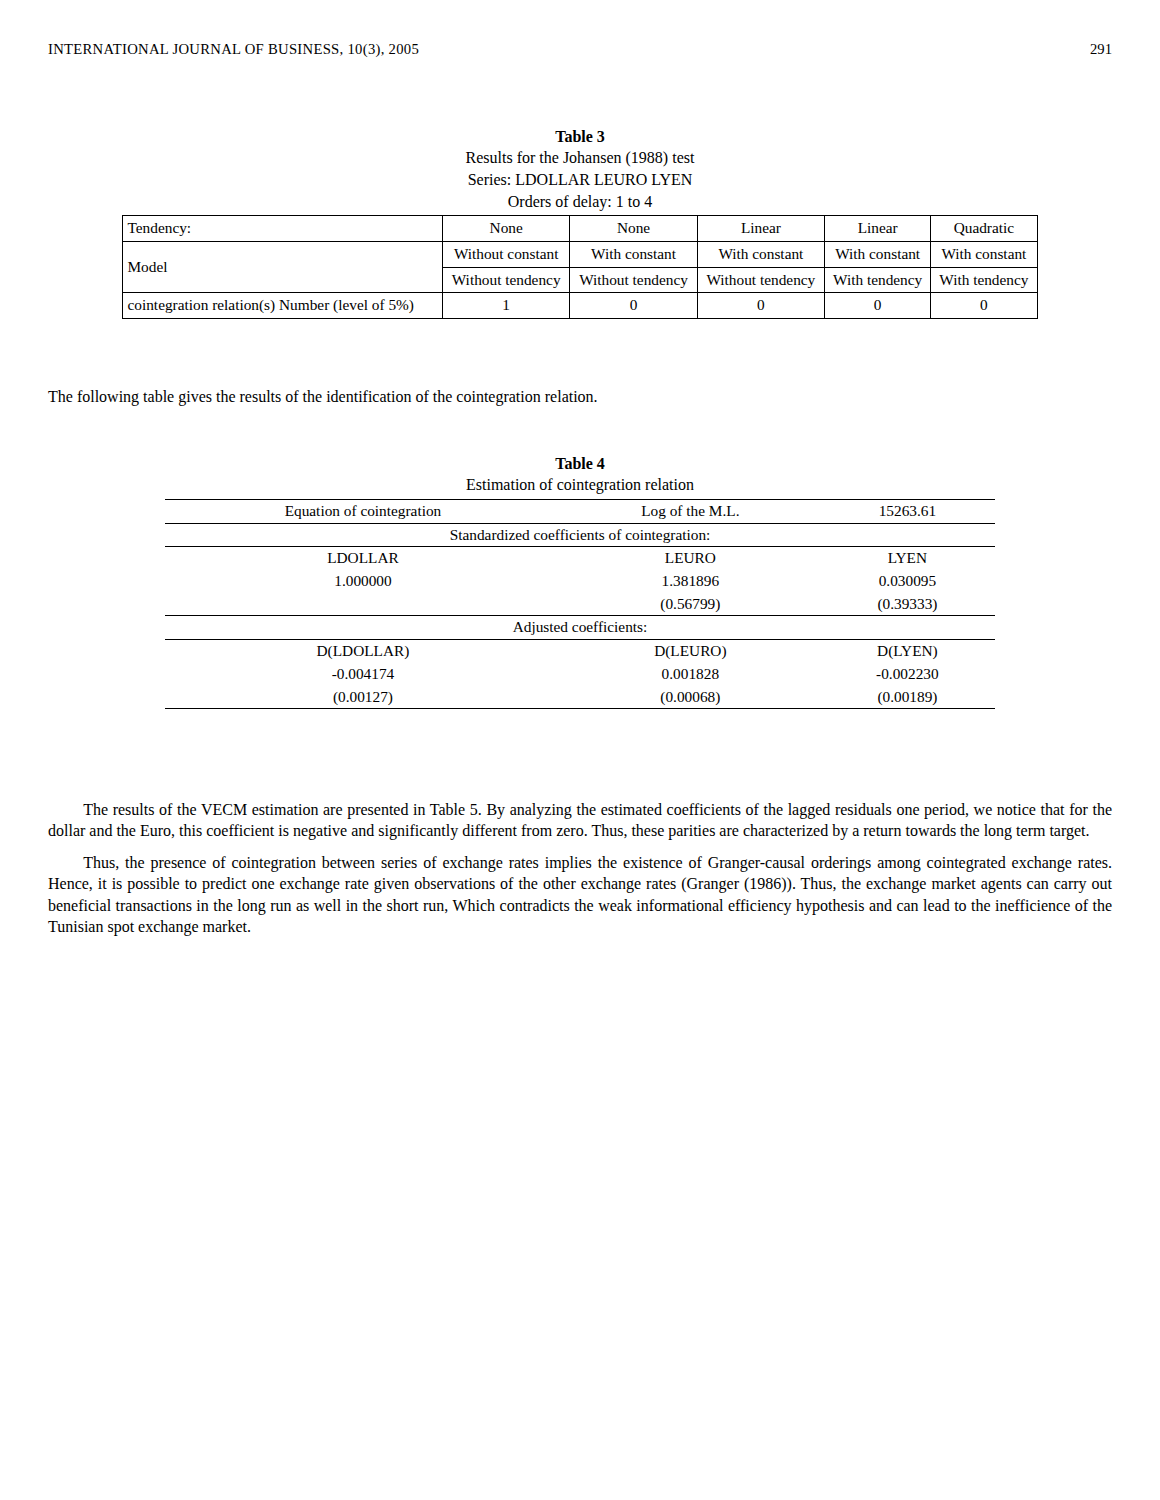INTERNATIONAL JOURNAL OF BUSINESS, 10(3), 2005 291
Table 3 Results for the Johansen (1988) test Series: LDOLLAR LEURO LYEN Orders of delay: 1 to 4
| Tendency: | None | None | Linear | Linear | Quadratic |
| Model | Without constant | With constant | With constant | With constant | With constant |
| Without tendency | Without tendency | Without tendency | With tendency | With tendency |
| cointegration relation(s) Number (level of 5%) | 1 | 0 | 0 | 0 | 0 |
The following table gives the results of the identification of the cointegration relation.
Table 4 Estimation of cointegration relation
| Equation of cointegration | Log of the M.L. | 15263.61 |
| Standardized coefficients of cointegration: |
| LDOLLAR | LEURO | LYEN |
| 1.000000 | 1.381896 | 0.030095 |
| | (0.56799) | (0.39333) |
| Adjusted coefficients: |
| D(LDOLLAR) | D(LEURO) | D(LYEN) |
| -0.004174 | 0.001828 | -0.002230 |
| (0.00127) | (0.00068) | (0.00189) |
The results of the VECM estimation are presented in Table 5. By analyzing the estimated coefficients of the lagged residuals one period, we notice that for the dollar and the Euro, this coefficient is negative and significantly different from zero. Thus, these parities are characterized by a return towards the long term target.
Thus, the presence of cointegration between series of exchange rates implies the existence of Granger-causal orderings among cointegrated exchange rates. Hence, it is possible to predict one exchange rate given observations of the other exchange rates (Granger (1986)). Thus, the exchange market agents can carry out beneficial transactions in the long run as well in the short run, Which contradicts the weak informational efficiency hypothesis and can lead to the inefficience of the Tunisian spot exchange market.